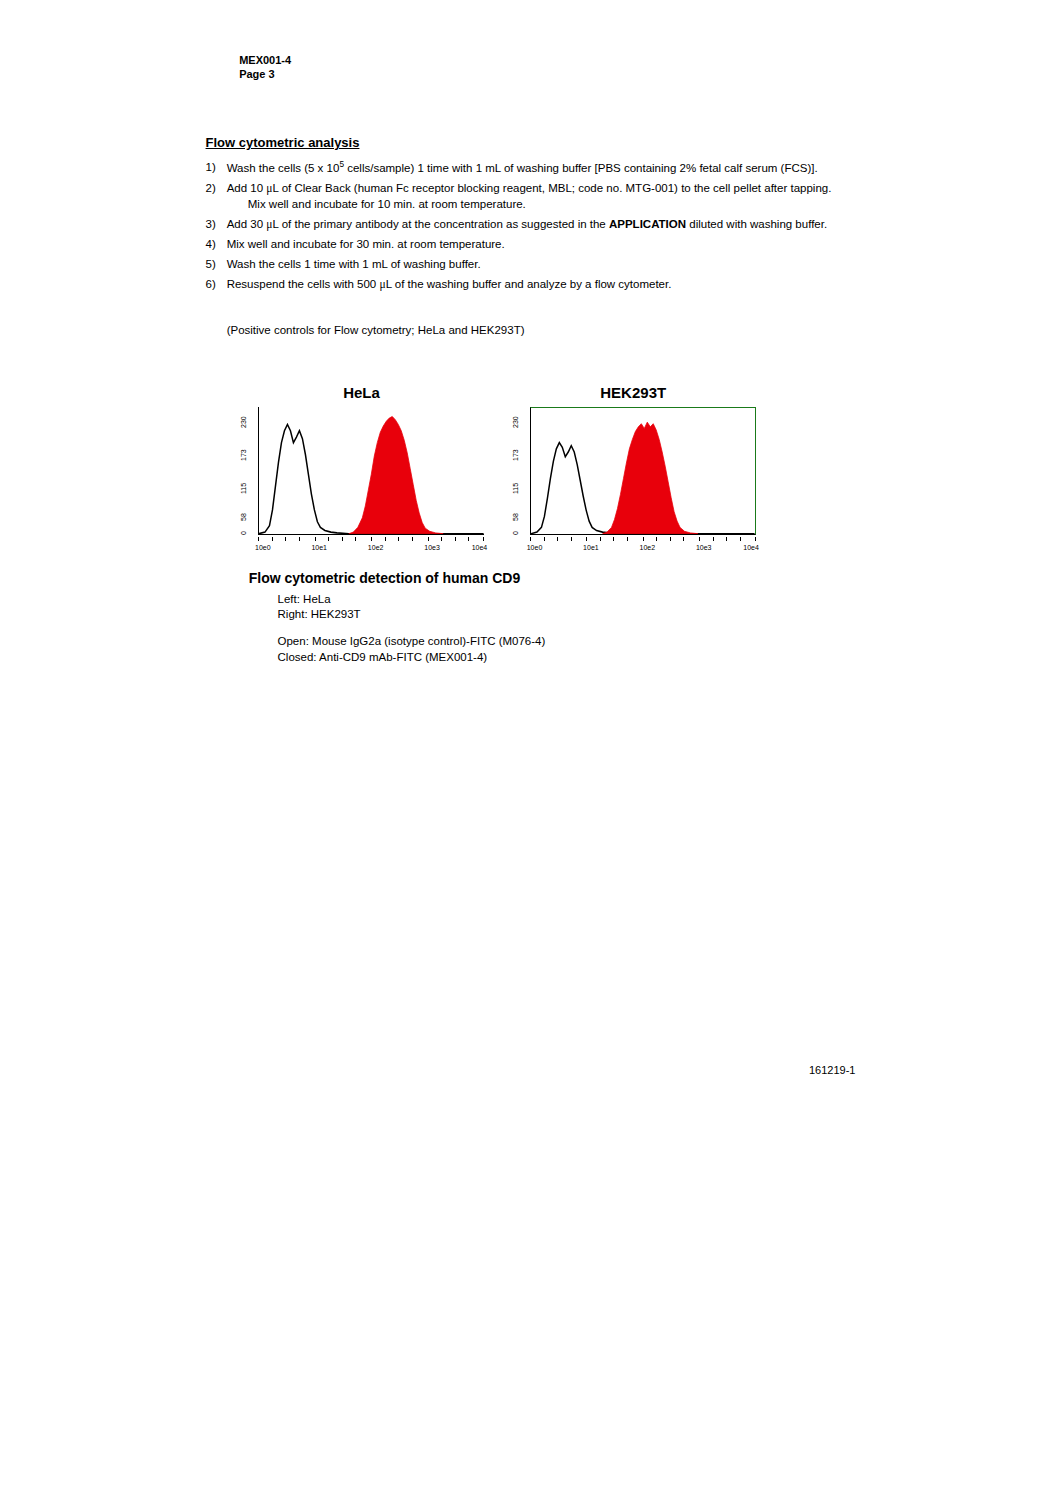MEX001-4
Page 3
Flow cytometric analysis
1) Wash the cells (5 x 105 cells/sample) 1 time with 1 mL of washing buffer [PBS containing 2% fetal calf serum (FCS)].
2) Add 10 μ L of Clear Back (human Fc receptor blocking reagent, MBL; code no. MTG-001) to the cell pellet after tapping.
Mix well and incubate for 10 min. at room temperature.
3) Add 30 μ L of the primary antibody at the concentration as suggested in the APPLICATION diluted with washing buffer.
4) Mix well and incubate for 30 min. at room temperature.
5) Wash the cells 1 time with 1 mL of washing buffer.
6) Resuspend the cells with 500 μ L of the washing buffer and analyze by a flow cytometer.
(Positive controls for Flow cytometry; HeLa and HEK293T)
HeLa
230 173 115 58 0
10e0
10e1
10e2
10e3
10e4
HEK293T
230 173 115 58 0
10e0
10e1
10e2
10e3
10e4
Flow cytometric detection of human CD9
Left: HeLa
Right: HEK293T
Open: Mouse IgG2a (isotype control)-FITC (M076-4)
Closed: Anti-CD9 mAb-FITC (MEX001-4)
161219-1